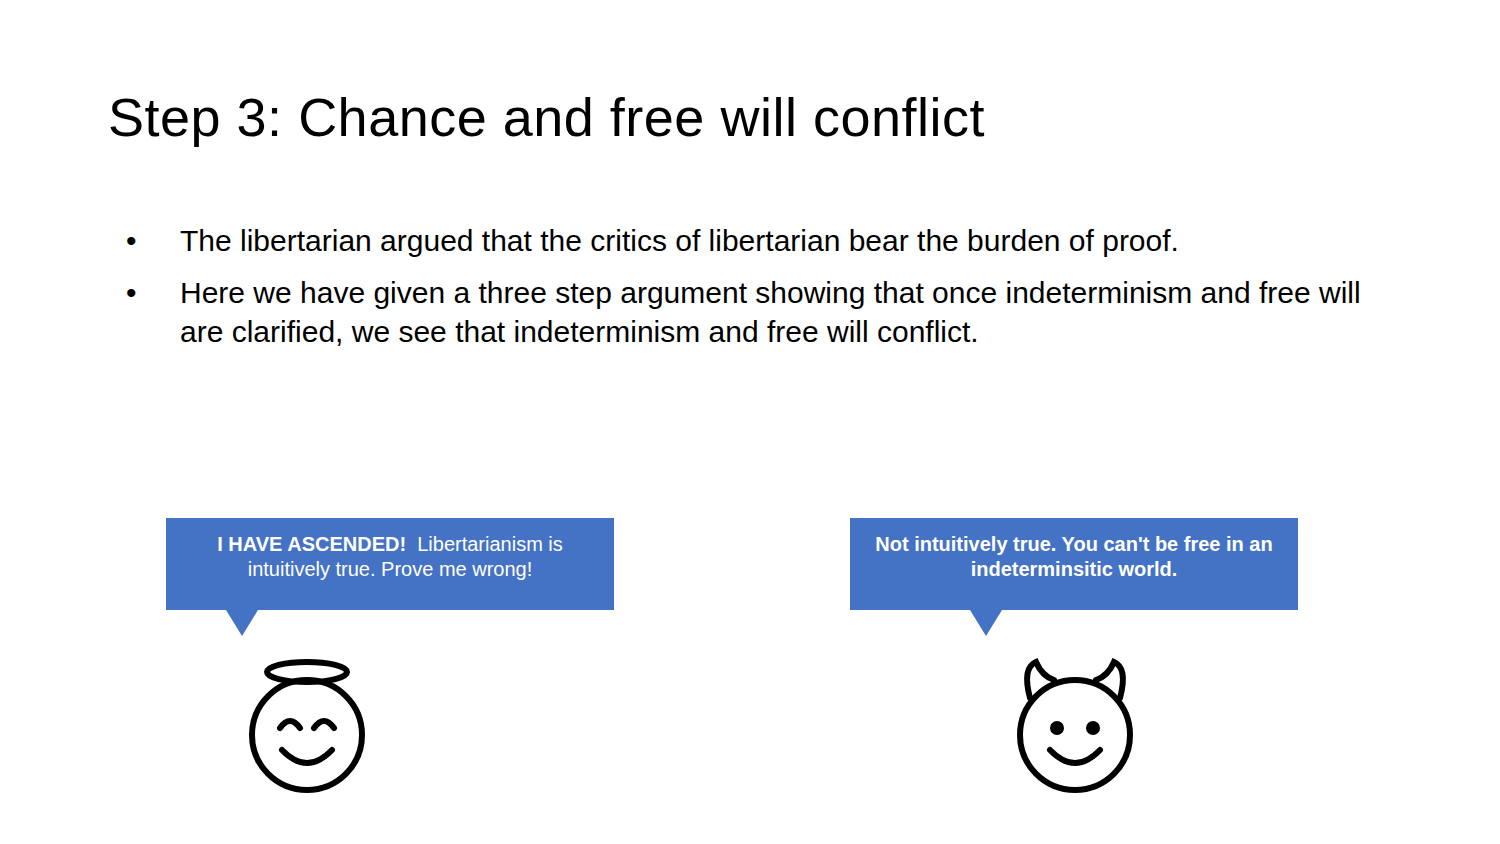Step 3: Chance and free will conflict
The libertarian argued that the critics of libertarian bear the burden of proof.
Here we have given a three step argument showing that once indeterminism and free will are clarified, we see that indeterminism and free will conflict.
I HAVE ASCENDED! Libertarianism is intuitively true. Prove me wrong!
Not intuitively true. You can't be free in an indeterminsitic world.